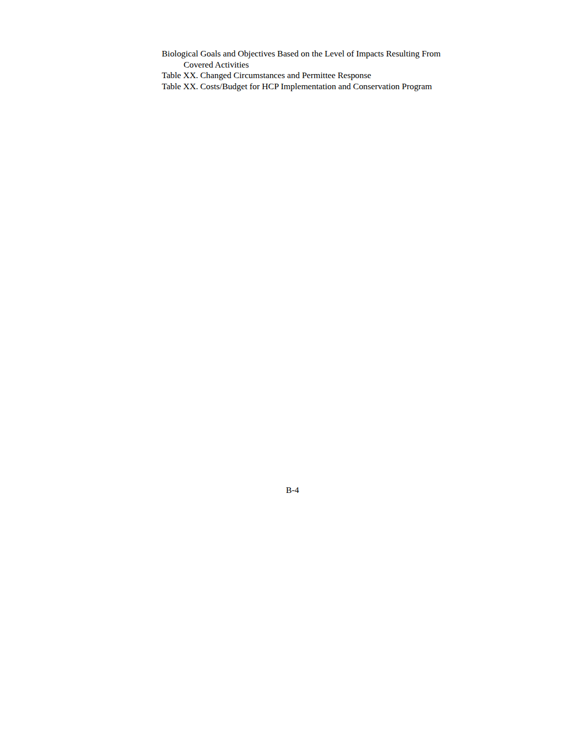Biological Goals and Objectives Based on the Level of Impacts Resulting From Covered Activities
Table XX. Changed Circumstances and Permittee Response
Table XX. Costs/Budget for HCP Implementation and Conservation Program
B-4